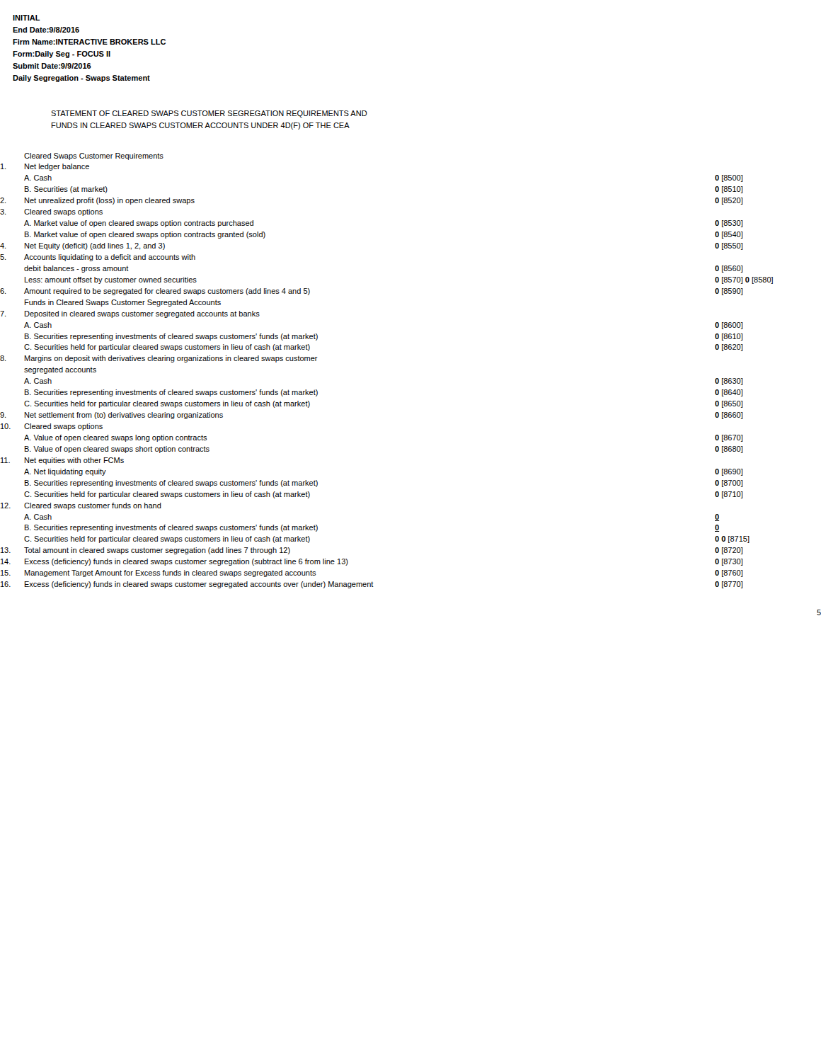INITIAL
End Date:9/8/2016
Firm Name:INTERACTIVE BROKERS LLC
Form:Daily Seg - FOCUS II
Submit Date:9/9/2016
Daily Segregation - Swaps Statement
STATEMENT OF CLEARED SWAPS CUSTOMER SEGREGATION REQUIREMENTS AND
FUNDS IN CLEARED SWAPS CUSTOMER ACCOUNTS UNDER 4D(F) OF THE CEA
| | Cleared Swaps Customer Requirements | |
| 1. | Net ledger balance | |
| | A. Cash | 0 [8500] |
| | B. Securities (at market) | 0 [8510] |
| 2. | Net unrealized profit (loss) in open cleared swaps | 0 [8520] |
| 3. | Cleared swaps options | |
| | A. Market value of open cleared swaps option contracts purchased | 0 [8530] |
| | B. Market value of open cleared swaps option contracts granted (sold) | 0 [8540] |
| 4. | Net Equity (deficit) (add lines 1, 2, and 3) | 0 [8550] |
| 5. | Accounts liquidating to a deficit and accounts with | |
| | debit balances - gross amount | 0 [8560] |
| | Less: amount offset by customer owned securities | 0 [8570] 0 [8580] |
| 6. | Amount required to be segregated for cleared swaps customers (add lines 4 and 5) | 0 [8590] |
| | Funds in Cleared Swaps Customer Segregated Accounts | |
| 7. | Deposited in cleared swaps customer segregated accounts at banks | |
| | A. Cash | 0 [8600] |
| | B. Securities representing investments of cleared swaps customers' funds (at market) | 0 [8610] |
| | C. Securities held for particular cleared swaps customers in lieu of cash (at market) | 0 [8620] |
| 8. | Margins on deposit with derivatives clearing organizations in cleared swaps customer | |
| | segregated accounts | |
| | A. Cash | 0 [8630] |
| | B. Securities representing investments of cleared swaps customers' funds (at market) | 0 [8640] |
| | C. Securities held for particular cleared swaps customers in lieu of cash (at market) | 0 [8650] |
| 9. | Net settlement from (to) derivatives clearing organizations | 0 [8660] |
| 10. | Cleared swaps options | |
| | A. Value of open cleared swaps long option contracts | 0 [8670] |
| | B. Value of open cleared swaps short option contracts | 0 [8680] |
| 11. | Net equities with other FCMs | |
| | A. Net liquidating equity | 0 [8690] |
| | B. Securities representing investments of cleared swaps customers' funds (at market) | 0 [8700] |
| | C. Securities held for particular cleared swaps customers in lieu of cash (at market) | 0 [8710] |
| 12. | Cleared swaps customer funds on hand | |
| | A. Cash | 0 |
| | B. Securities representing investments of cleared swaps customers' funds (at market) | 0 |
| | C. Securities held for particular cleared swaps customers in lieu of cash (at market) | 0 0 [8715] |
| 13. | Total amount in cleared swaps customer segregation (add lines 7 through 12) | 0 [8720] |
| 14. | Excess (deficiency) funds in cleared swaps customer segregation (subtract line 6 from line 13) | 0 [8730] |
| 15. | Management Target Amount for Excess funds in cleared swaps segregated accounts | 0 [8760] |
| 16. | Excess (deficiency) funds in cleared swaps customer segregated accounts over (under) Management | 0 [8770] |
5